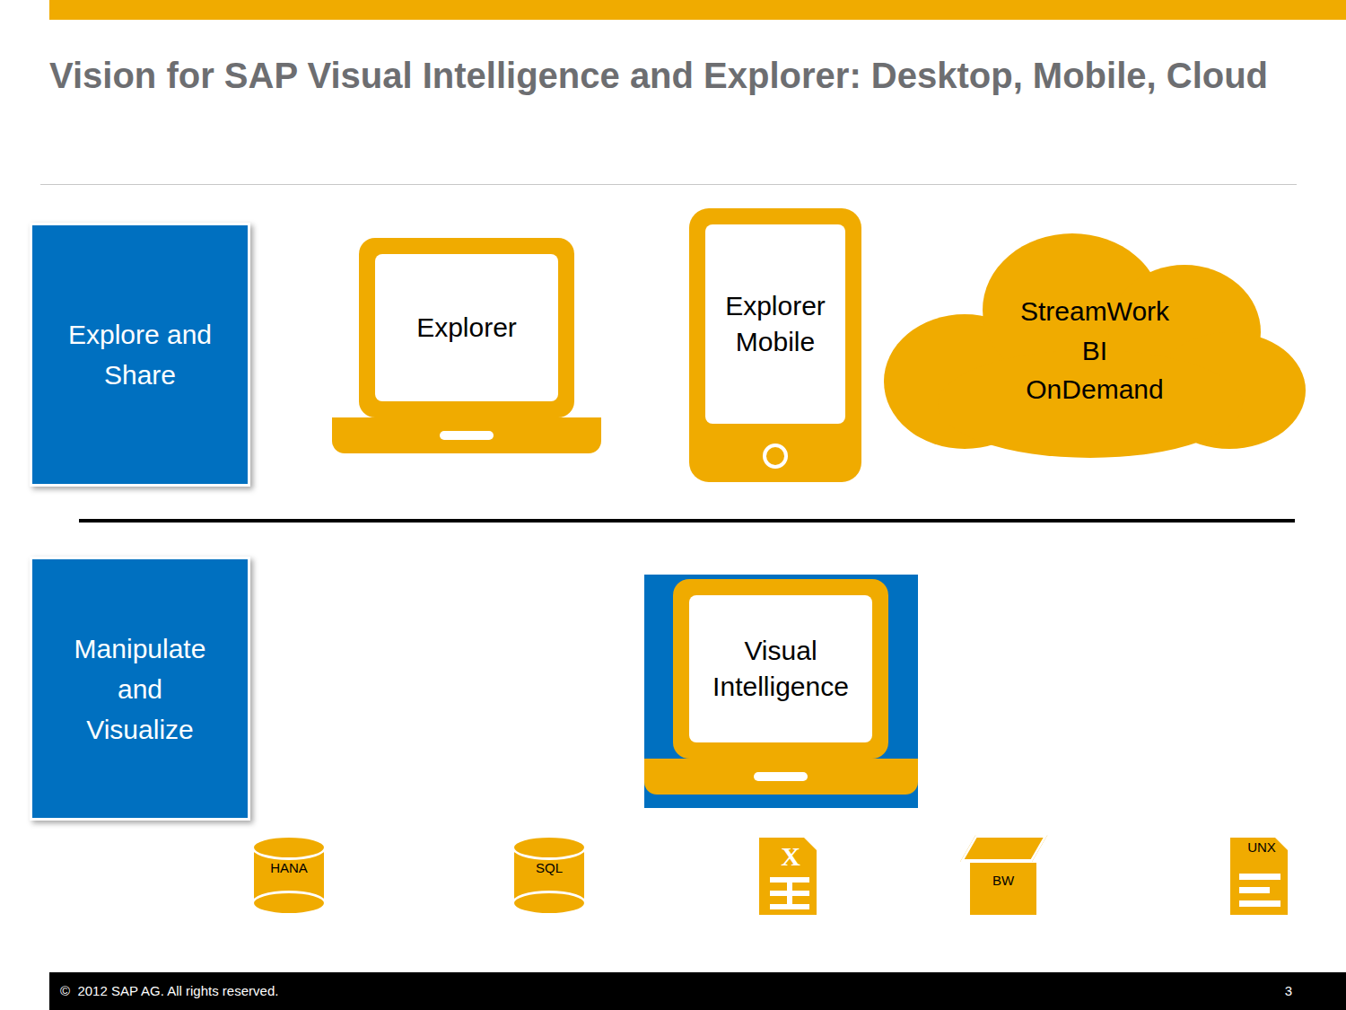Vision for SAP Visual Intelligence and Explorer: Desktop, Mobile, Cloud
Explore and
Share
Explorer
Explorer
Mobile
StreamWork
BI
OnDemand
Manipulate
and
Visualize
Visual
Intelligence
HANA
SQL
X
BW
UNX
© 2012 SAP AG. All rights reserved.
3